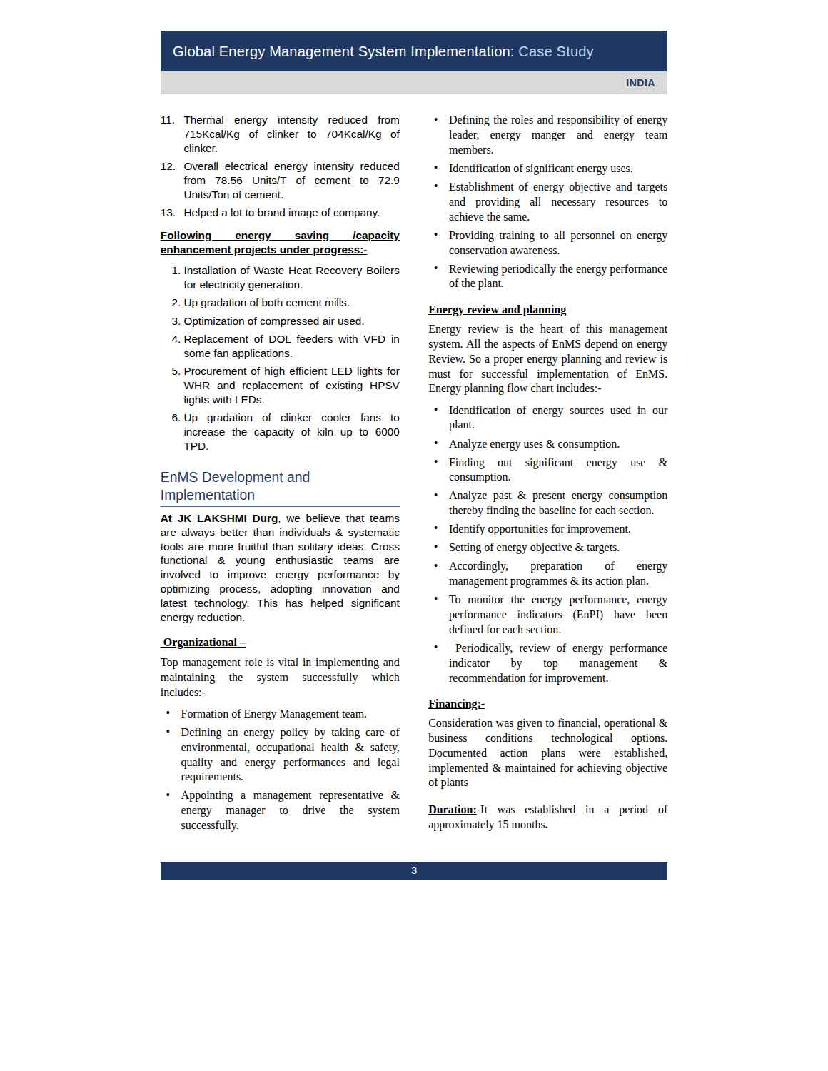Global Energy Management System Implementation: Case Study
INDIA
Thermal energy intensity reduced from 715Kcal/Kg of clinker to 704Kcal/Kg of clinker.
Overall electrical energy intensity reduced from 78.56 Units/T of cement to 72.9 Units/Ton of cement.
Helped a lot to brand image of company.
Following energy saving /capacity enhancement projects under progress:-
Installation of Waste Heat Recovery Boilers for electricity generation.
Up gradation of both cement mills.
Optimization of compressed air used.
Replacement of DOL feeders with VFD in some fan applications.
Procurement of high efficient LED lights for WHR and replacement of existing HPSV lights with LEDs.
Up gradation of clinker cooler fans to increase the capacity of kiln up to 6000 TPD.
EnMS Development and Implementation
At JK LAKSHMI Durg, we believe that teams are always better than individuals & systematic tools are more fruitful than solitary ideas. Cross functional & young enthusiastic teams are involved to improve energy performance by optimizing process, adopting innovation and latest technology. This has helped significant energy reduction.
Organizational –
Top management role is vital in implementing and maintaining the system successfully which includes:-
Formation of Energy Management team.
Defining an energy policy by taking care of environmental, occupational health & safety, quality and energy performances and legal requirements.
Appointing a management representative & energy manager to drive the system successfully.
Defining the roles and responsibility of energy leader, energy manger and energy team members.
Identification of significant energy uses.
Establishment of energy objective and targets and providing all necessary resources to achieve the same.
Providing training to all personnel on energy conservation awareness.
Reviewing periodically the energy performance of the plant.
Energy review and planning
Energy review is the heart of this management system. All the aspects of EnMS depend on energy Review. So a proper energy planning and review is must for successful implementation of EnMS. Energy planning flow chart includes:-
Identification of energy sources used in our plant.
Analyze energy uses & consumption.
Finding out significant energy use & consumption.
Analyze past & present energy consumption thereby finding the baseline for each section.
Identify opportunities for improvement.
Setting of energy objective & targets.
Accordingly, preparation of energy management programmes & its action plan.
To monitor the energy performance, energy performance indicators (EnPI) have been defined for each section.
Periodically, review of energy performance indicator by top management & recommendation for improvement.
Financing:-
Consideration was given to financial, operational & business conditions technological options. Documented action plans were established, implemented & maintained for achieving objective of plants
Duration:-It was established in a period of approximately 15 months.
3